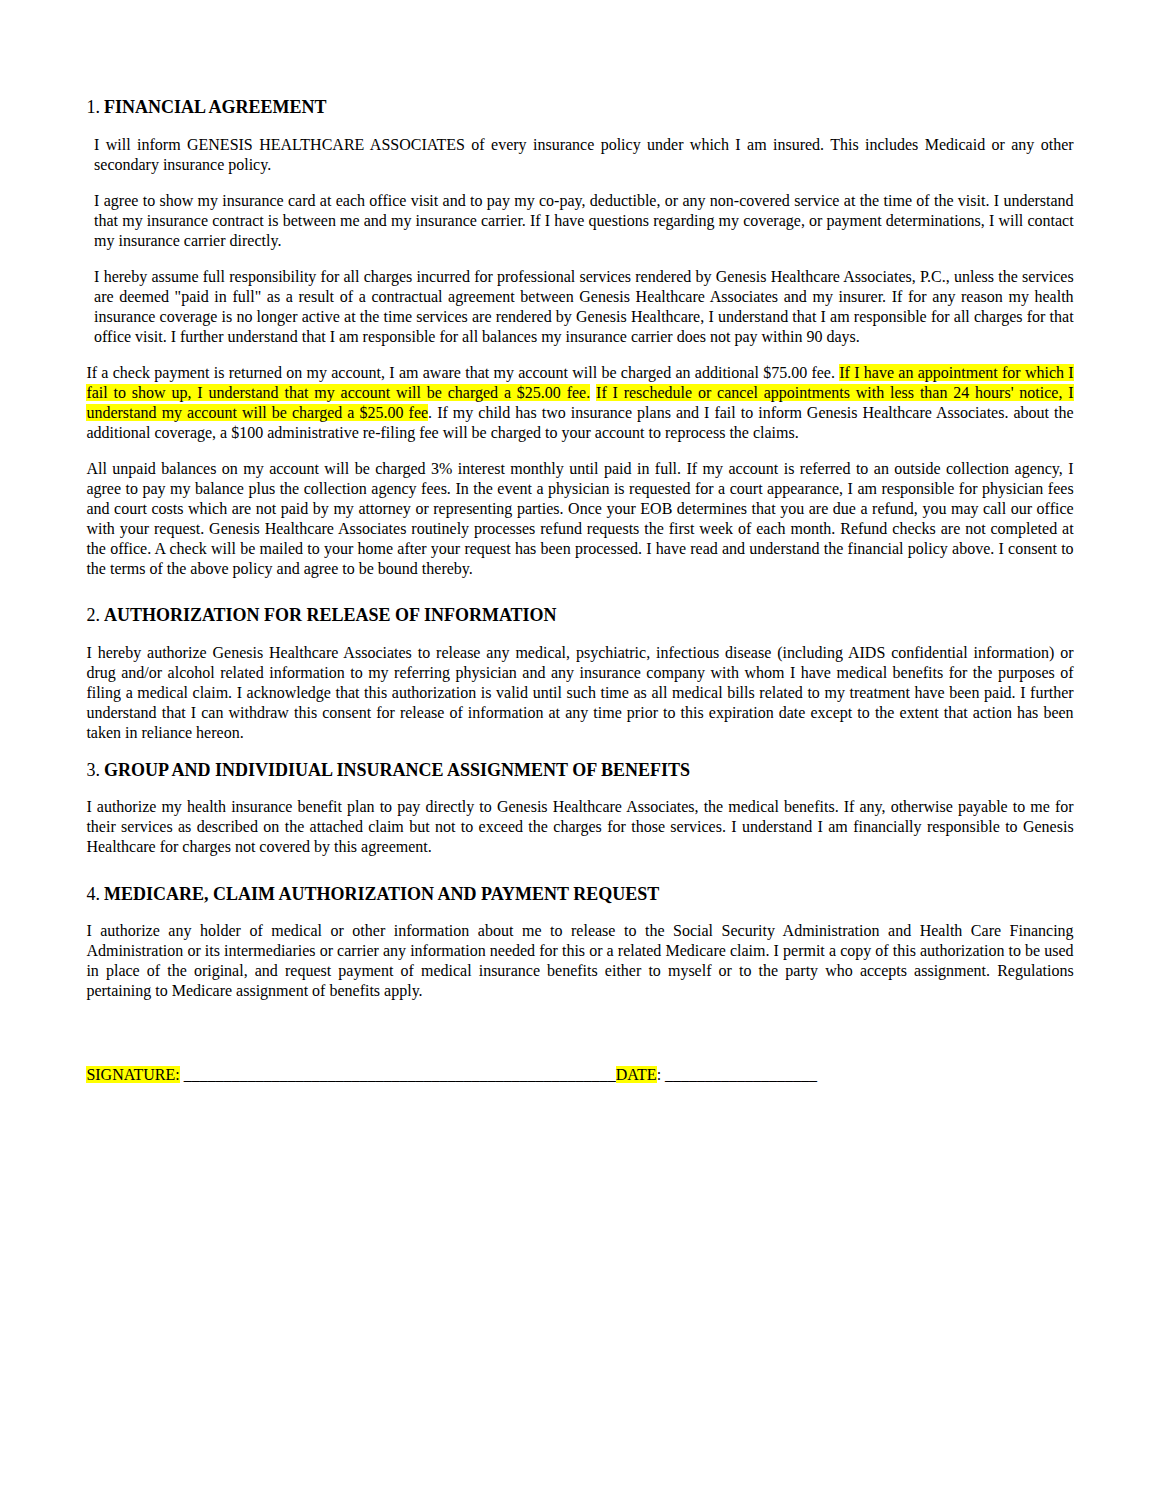1. FINANCIAL AGREEMENT
I will inform GENESIS HEALTHCARE ASSOCIATES of every insurance policy under which I am insured. This includes Medicaid or any other secondary insurance policy.
I agree to show my insurance card at each office visit and to pay my co-pay, deductible, or any non-covered service at the time of the visit. I understand that my insurance contract is between me and my insurance carrier. If I have questions regarding my coverage, or payment determinations, I will contact my insurance carrier directly.
I hereby assume full responsibility for all charges incurred for professional services rendered by Genesis Healthcare Associates, P.C., unless the services are deemed "paid in full" as a result of a contractual agreement between Genesis Healthcare Associates and my insurer. If for any reason my health insurance coverage is no longer active at the time services are rendered by Genesis Healthcare, I understand that I am responsible for all charges for that office visit. I further understand that I am responsible for all balances my insurance carrier does not pay within 90 days.
If a check payment is returned on my account, I am aware that my account will be charged an additional $75.00 fee. If I have an appointment for which I fail to show up, I understand that my account will be charged a $25.00 fee. If I reschedule or cancel appointments with less than 24 hours' notice, I understand my account will be charged a $25.00 fee. If my child has two insurance plans and I fail to inform Genesis Healthcare Associates. about the additional coverage, a $100 administrative re-filing fee will be charged to your account to reprocess the claims.
All unpaid balances on my account will be charged 3% interest monthly until paid in full. If my account is referred to an outside collection agency, I agree to pay my balance plus the collection agency fees. In the event a physician is requested for a court appearance, I am responsible for physician fees and court costs which are not paid by my attorney or representing parties. Once your EOB determines that you are due a refund, you may call our office with your request. Genesis Healthcare Associates routinely processes refund requests the first week of each month. Refund checks are not completed at the office. A check will be mailed to your home after your request has been processed. I have read and understand the financial policy above. I consent to the terms of the above policy and agree to be bound thereby.
2. AUTHORIZATION FOR RELEASE OF INFORMATION
I hereby authorize Genesis Healthcare Associates to release any medical, psychiatric, infectious disease (including AIDS confidential information) or drug and/or alcohol related information to my referring physician and any insurance company with whom I have medical benefits for the purposes of filing a medical claim. I acknowledge that this authorization is valid until such time as all medical bills related to my treatment have been paid. I further understand that I can withdraw this consent for release of information at any time prior to this expiration date except to the extent that action has been taken in reliance hereon.
3. GROUP AND INDIVIDIUAL INSURANCE ASSIGNMENT OF BENEFITS
I authorize my health insurance benefit plan to pay directly to Genesis Healthcare Associates, the medical benefits. If any, otherwise payable to me for their services as described on the attached claim but not to exceed the charges for those services. I understand I am financially responsible to Genesis Healthcare for charges not covered by this agreement.
4. MEDICARE, CLAIM AUTHORIZATION AND PAYMENT REQUEST
I authorize any holder of medical or other information about me to release to the Social Security Administration and Health Care Financing Administration or its intermediaries or carrier any information needed for this or a related Medicare claim. I permit a copy of this authorization to be used in place of the original, and request payment of medical insurance benefits either to myself or to the party who accepts assignment. Regulations pertaining to Medicare assignment of benefits apply.
SIGNATURE: ______________________________________________________DATE: ___________________